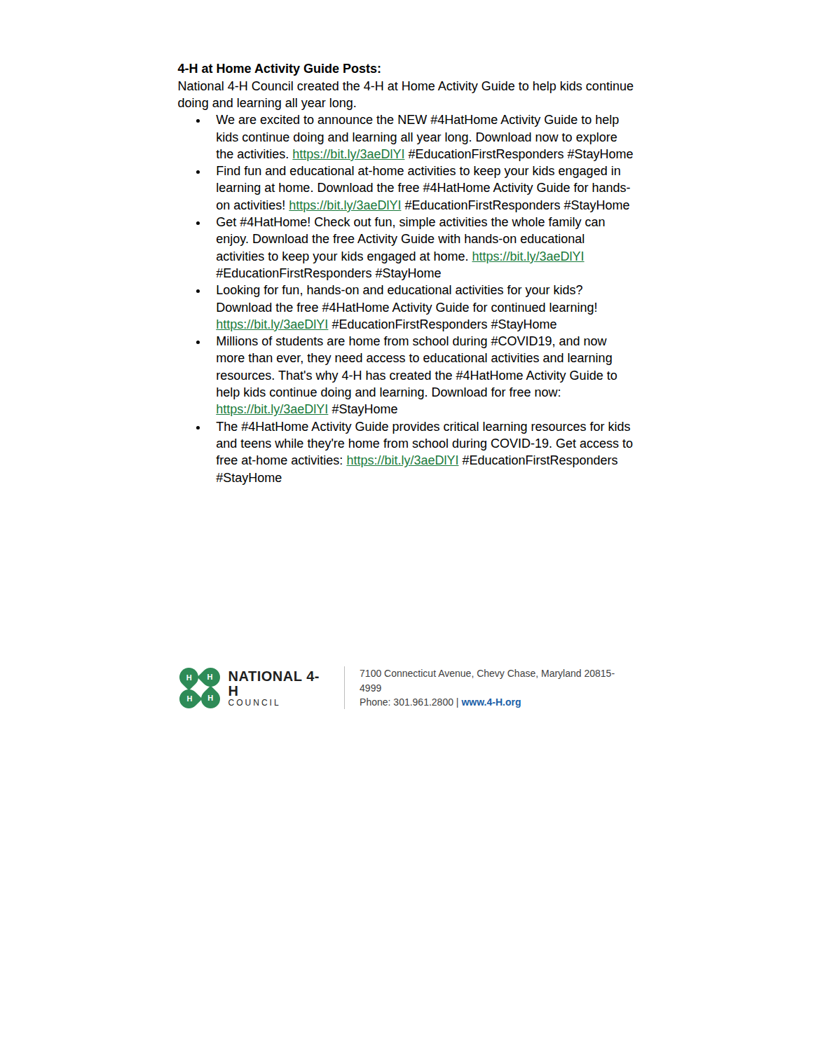4-H at Home Activity Guide Posts:
National 4-H Council created the 4-H at Home Activity Guide to help kids continue doing and learning all year long.
We are excited to announce the NEW #4HatHome Activity Guide to help kids continue doing and learning all year long. Download now to explore the activities. https://bit.ly/3aeDlYI #EducationFirstResponders #StayHome
Find fun and educational at-home activities to keep your kids engaged in learning at home. Download the free #4HatHome Activity Guide for hands-on activities! https://bit.ly/3aeDlYI #EducationFirstResponders #StayHome
Get #4HatHome! Check out fun, simple activities the whole family can enjoy. Download the free Activity Guide with hands-on educational activities to keep your kids engaged at home. https://bit.ly/3aeDlYI #EducationFirstResponders #StayHome
Looking for fun, hands-on and educational activities for your kids? Download the free #4HatHome Activity Guide for continued learning! https://bit.ly/3aeDlYI #EducationFirstResponders #StayHome
Millions of students are home from school during #COVID19, and now more than ever, they need access to educational activities and learning resources. That's why 4-H has created the #4HatHome Activity Guide to help kids continue doing and learning. Download for free now: https://bit.ly/3aeDlYI #StayHome
The #4HatHome Activity Guide provides critical learning resources for kids and teens while they're home from school during COVID-19. Get access to free at-home activities: https://bit.ly/3aeDlYI #EducationFirstResponders #StayHome
H
H
H
H
NATIONAL 4-H
COUNCIL
7100 Connecticut Avenue, Chevy Chase, Maryland 20815-4999
Phone: 301.961.2800 | www.4-H.org